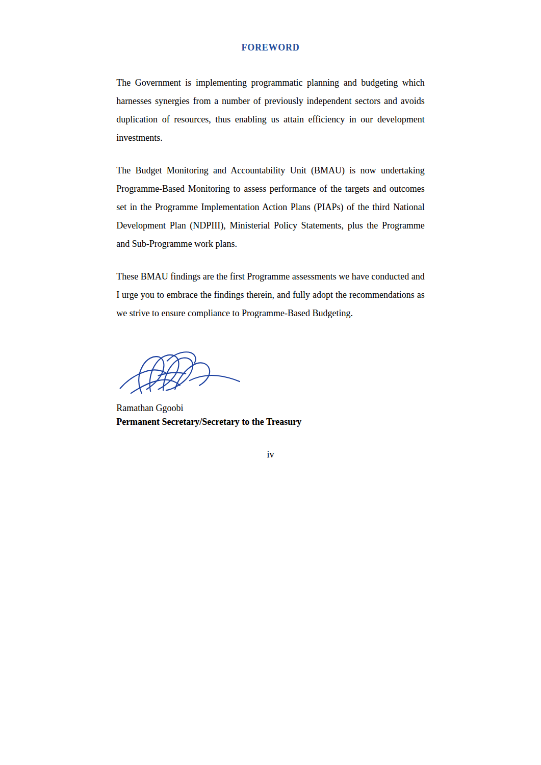FOREWORD
The Government is implementing programmatic planning and budgeting which harnesses synergies from a number of previously independent sectors and avoids duplication of resources, thus enabling us attain efficiency in our development investments.
The Budget Monitoring and Accountability Unit (BMAU) is now undertaking Programme-Based Monitoring to assess performance of the targets and outcomes set in the Programme Implementation Action Plans (PIAPs) of the third National Development Plan (NDPIII), Ministerial Policy Statements, plus the Programme and Sub-Programme work plans.
These BMAU findings are the first Programme assessments we have conducted and I urge you to embrace the findings therein, and fully adopt the recommendations as we strive to ensure compliance to Programme-Based Budgeting.
Ramathan Ggoobi
Permanent Secretary/Secretary to the Treasury
iv